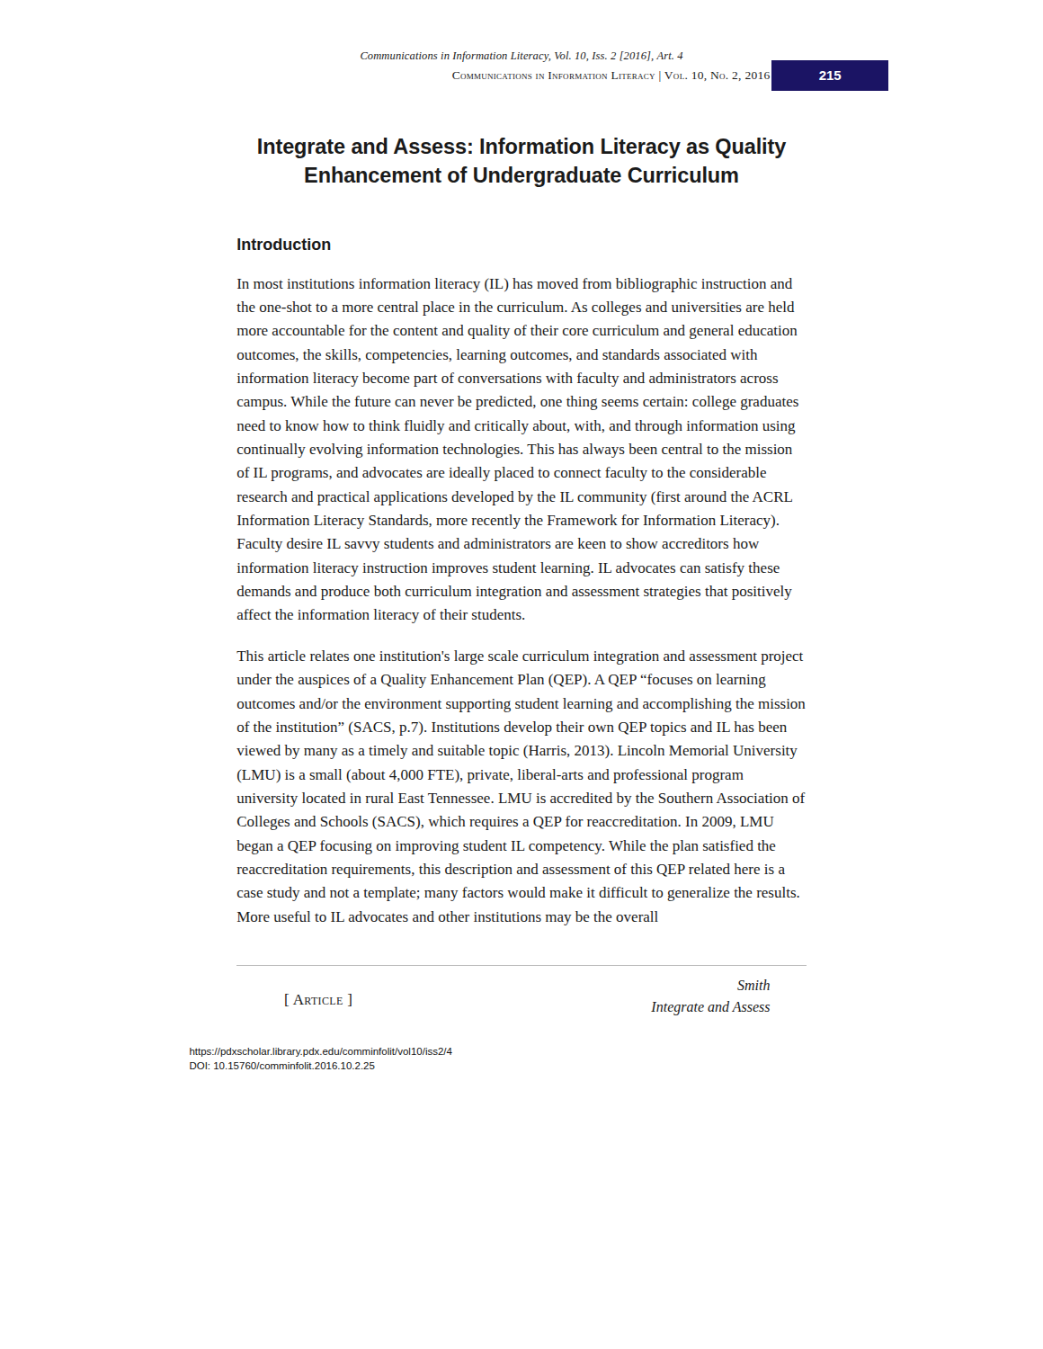Communications in Information Literacy, Vol. 10, Iss. 2 [2016], Art. 4
Communications in Information Literacy | Vol. 10, No. 2, 2016
215
Integrate and Assess: Information Literacy as Quality
Enhancement of Undergraduate Curriculum
Introduction
In most institutions information literacy (IL) has moved from bibliographic instruction and the one-shot to a more central place in the curriculum. As colleges and universities are held more accountable for the content and quality of their core curriculum and general education outcomes, the skills, competencies, learning outcomes, and standards associated with information literacy become part of conversations with faculty and administrators across campus. While the future can never be predicted, one thing seems certain: college graduates need to know how to think fluidly and critically about, with, and through information using continually evolving information technologies. This has always been central to the mission of IL programs, and advocates are ideally placed to connect faculty to the considerable research and practical applications developed by the IL community (first around the ACRL Information Literacy Standards, more recently the Framework for Information Literacy). Faculty desire IL savvy students and administrators are keen to show accreditors how information literacy instruction improves student learning. IL advocates can satisfy these demands and produce both curriculum integration and assessment strategies that positively affect the information literacy of their students.
This article relates one institution's large scale curriculum integration and assessment project under the auspices of a Quality Enhancement Plan (QEP). A QEP “focuses on learning outcomes and/or the environment supporting student learning and accomplishing the mission of the institution” (SACS, p.7). Institutions develop their own QEP topics and IL has been viewed by many as a timely and suitable topic (Harris, 2013). Lincoln Memorial University (LMU) is a small (about 4,000 FTE), private, liberal-arts and professional program university located in rural East Tennessee. LMU is accredited by the Southern Association of Colleges and Schools (SACS), which requires a QEP for reaccreditation. In 2009, LMU began a QEP focusing on improving student IL competency. While the plan satisfied the reaccreditation requirements, this description and assessment of this QEP related here is a case study and not a template; many factors would make it difficult to generalize the results. More useful to IL advocates and other institutions may be the overall
[ Article ]
Smith
Integrate and Assess
https://pdxscholar.library.pdx.edu/comminfolit/vol10/iss2/4
DOI: 10.15760/comminfolit.2016.10.2.25